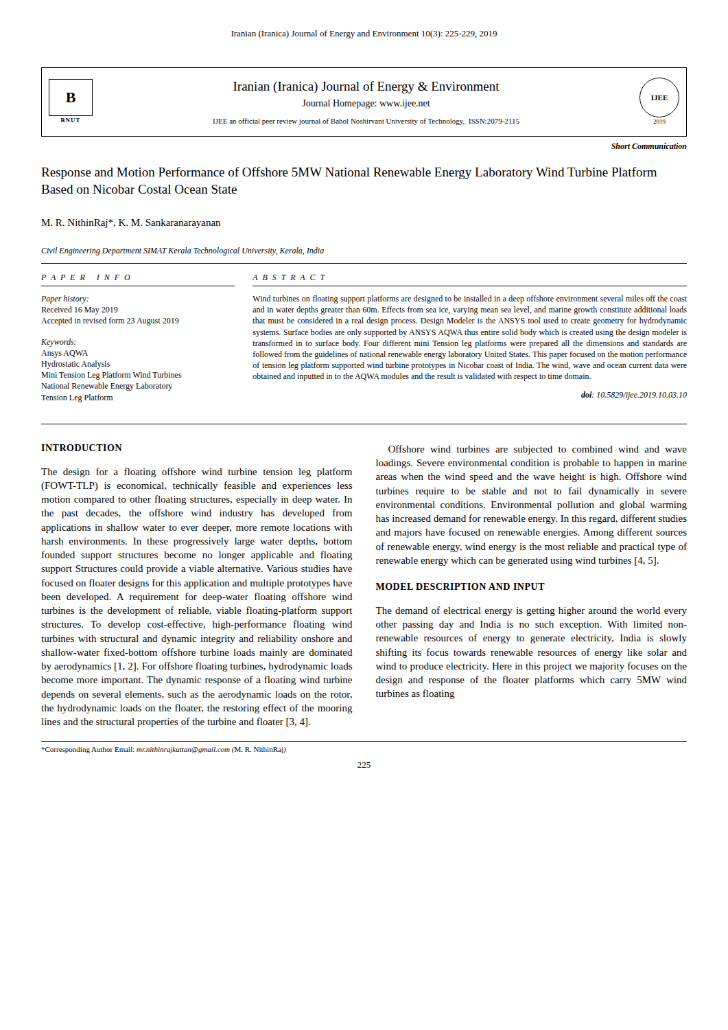Iranian (Iranica) Journal of Energy and Environment 10(3): 225-229, 2019
B
BNUT
Iranian (Iranica) Journal of Energy & Environment
Journal Homepage: www.ijee.net
IJEE an official peer review journal of Babol Noshirvani University of Technology, ISSN:2079-2115
IJEE
2019
Short Communication
Response and Motion Performance of Offshore 5MW National Renewable Energy Laboratory Wind Turbine Platform Based on Nicobar Costal Ocean State
M. R. NithinRaj*, K. M. Sankaranarayanan
Civil Engineering Department SIMAT Kerala Technological University, Kerala, India
P A P E R I N F O
Paper history:
Received 16 May 2019
Accepted in revised form 23 August 2019
Keywords:
Ansys AQWA
Hydrostatic Analysis
Mini Tension Leg Platform Wind Turbines
National Renewable Energy Laboratory
Tension Leg Platform
A B S T R A C T
Wind turbines on floating support platforms are designed to be installed in a deep offshore environment several miles off the coast and in water depths greater than 60m. Effects from sea ice, varying mean sea level, and marine growth constitute additional loads that must be considered in a real design process. Design Modeler is the ANSYS tool used to create geometry for hydrodynamic systems. Surface bodies are only supported by ANSYS AQWA thus entire solid body which is created using the design modeler is transformed in to surface body. Four different mini Tension leg platforms were prepared all the dimensions and standards are followed from the guidelines of national renewable energy laboratory United States. This paper focused on the motion performance of tension leg platform supported wind turbine prototypes in Nicobar coast of India. The wind, wave and ocean current data were obtained and inputted in to the AQWA modules and the result is validated with respect to time domain.
doi: 10.5829/ijee.2019.10.03.10
INTRODUCTION
The design for a floating offshore wind turbine tension leg platform (FOWT-TLP) is economical, technically feasible and experiences less motion compared to other floating structures, especially in deep water. In the past decades, the offshore wind industry has developed from applications in shallow water to ever deeper, more remote locations with harsh environments. In these progressively large water depths, bottom founded support structures become no longer applicable and floating support Structures could provide a viable alternative. Various studies have focused on floater designs for this application and multiple prototypes have been developed. A requirement for deep-water floating offshore wind turbines is the development of reliable, viable floating-platform support structures. To develop cost-effective, high-performance floating wind turbines with structural and dynamic integrity and reliability onshore and shallow-water fixed-bottom offshore turbine loads mainly are dominated by aerodynamics [1, 2]. For offshore floating turbines, hydrodynamic loads become more important. The dynamic response of a floating wind turbine depends on several elements, such as the aerodynamic loads on the rotor, the hydrodynamic loads on the floater, the restoring effect of the mooring lines and the structural properties of the turbine and floater [3, 4].
Offshore wind turbines are subjected to combined wind and wave loadings. Severe environmental condition is probable to happen in marine areas when the wind speed and the wave height is high. Offshore wind turbines require to be stable and not to fail dynamically in severe environmental conditions. Environmental pollution and global warming has increased demand for renewable energy. In this regard, different studies and majors have focused on renewable energies. Among different sources of renewable energy, wind energy is the most reliable and practical type of renewable energy which can be generated using wind turbines [4, 5].
MODEL DESCRIPTION AND INPUT
The demand of electrical energy is getting higher around the world every other passing day and India is no such exception. With limited non-renewable resources of energy to generate electricity, India is slowly shifting its focus towards renewable resources of energy like solar and wind to produce electricity. Here in this project we majority focuses on the design and response of the floater platforms which carry 5MW wind turbines as floating
*Corresponding Author Email: mr.nithinrajkuttan@gmail.com (M. R. NithinRaj)
225